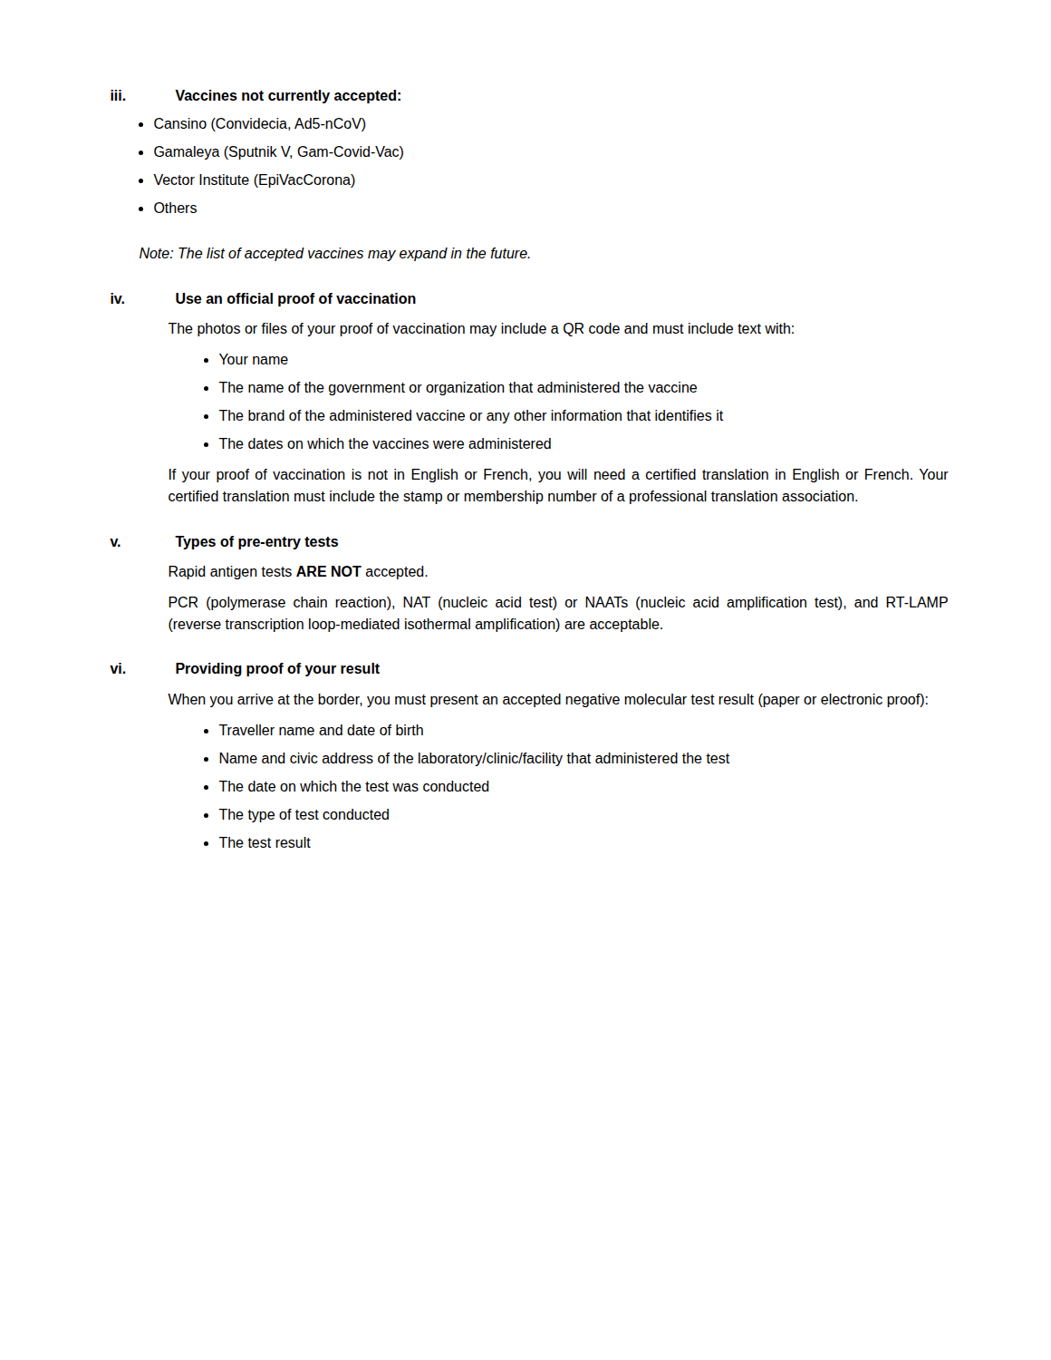iii. Vaccines not currently accepted:
Cansino (Convidecia, Ad5-nCoV)
Gamaleya (Sputnik V, Gam-Covid-Vac)
Vector Institute (EpiVacCorona)
Others
Note: The list of accepted vaccines may expand in the future.
iv. Use an official proof of vaccination
The photos or files of your proof of vaccination may include a QR code and must include text with:
Your name
The name of the government or organization that administered the vaccine
The brand of the administered vaccine or any other information that identifies it
The dates on which the vaccines were administered
If your proof of vaccination is not in English or French, you will need a certified translation in English or French. Your certified translation must include the stamp or membership number of a professional translation association.
v. Types of pre-entry tests
Rapid antigen tests ARE NOT accepted.
PCR (polymerase chain reaction), NAT (nucleic acid test) or NAATs (nucleic acid amplification test), and RT-LAMP (reverse transcription loop-mediated isothermal amplification) are acceptable.
vi. Providing proof of your result
When you arrive at the border, you must present an accepted negative molecular test result (paper or electronic proof):
Traveller name and date of birth
Name and civic address of the laboratory/clinic/facility that administered the test
The date on which the test was conducted
The type of test conducted
The test result